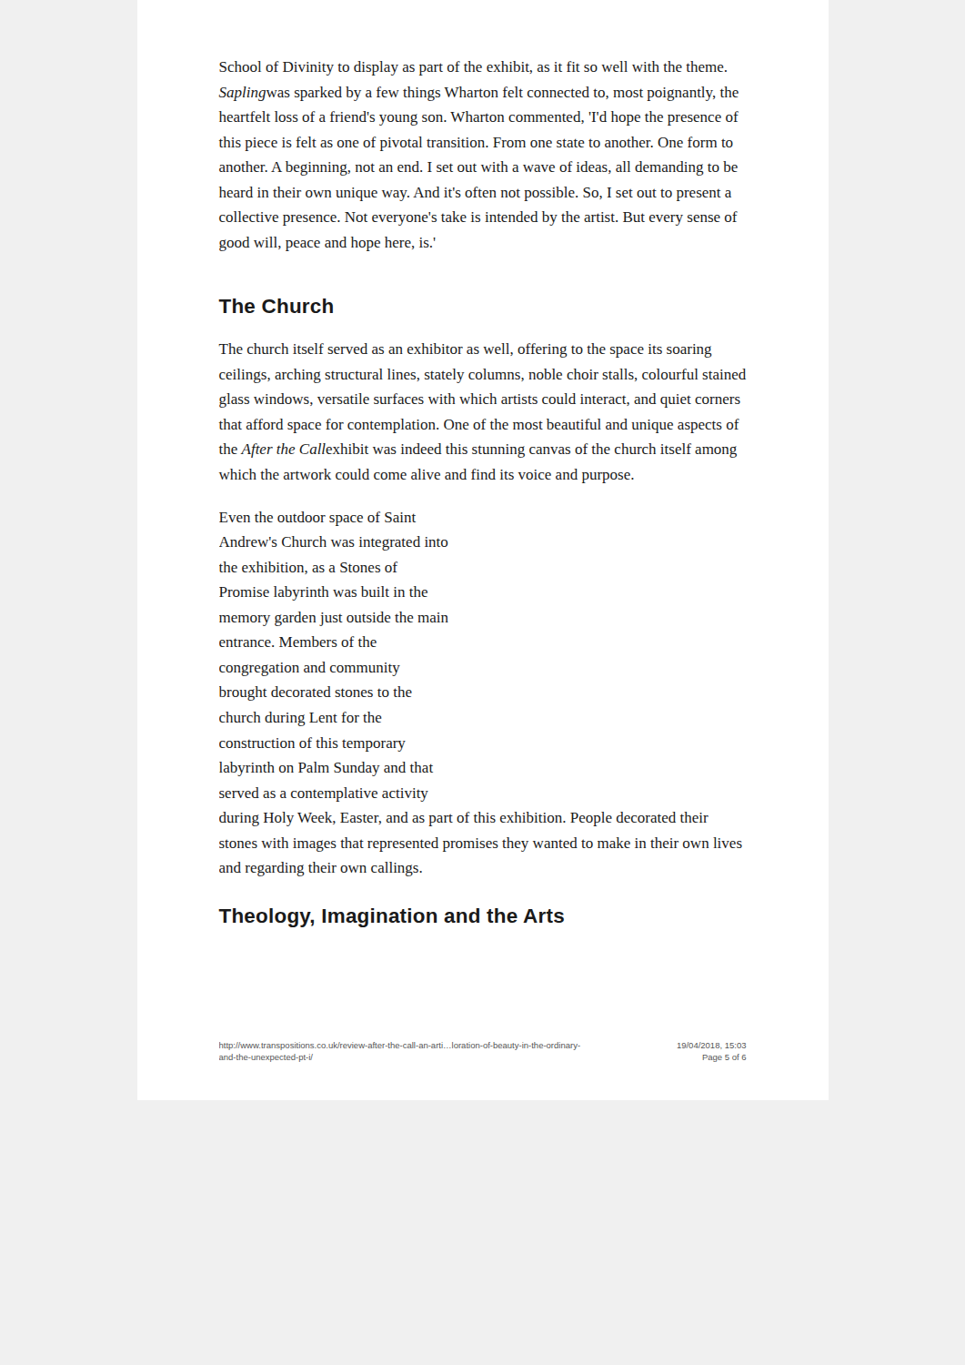School of Divinity to display as part of the exhibit, as it fit so well with the theme. Saplingwas sparked by a few things Wharton felt connected to, most poignantly, the heartfelt loss of a friend's young son. Wharton commented, 'I'd hope the presence of this piece is felt as one of pivotal transition. From one state to another. One form to another. A beginning, not an end. I set out with a wave of ideas, all demanding to be heard in their own unique way. And it's often not possible. So, I set out to present a collective presence. Not everyone's take is intended by the artist. But every sense of good will, peace and hope here, is.'
The Church
The church itself served as an exhibitor as well, offering to the space its soaring ceilings, arching structural lines, stately columns, noble choir stalls, colourful stained glass windows, versatile surfaces with which artists could interact, and quiet corners that afford space for contemplation. One of the most beautiful and unique aspects of the After the Callexhibit was indeed this stunning canvas of the church itself among which the artwork could come alive and find its voice and purpose.
Even the outdoor space of Saint Andrew's Church was integrated into the exhibition, as a Stones of Promise labyrinth was built in the memory garden just outside the main entrance. Members of the congregation and community brought decorated stones to the church during Lent for the construction of this temporary labyrinth on Palm Sunday and that served as a contemplative activity during Holy Week, Easter, and as part of this exhibition. People decorated their stones with images that represented promises they wanted to make in their own lives and regarding their own callings.
Theology, Imagination and the Arts
http://www.transpositions.co.uk/review-after-the-call-an-arti…loration-of-beauty-in-the-ordinary-and-the-unexpected-pt-i/
19/04/2018, 15:03
Page 5 of 6